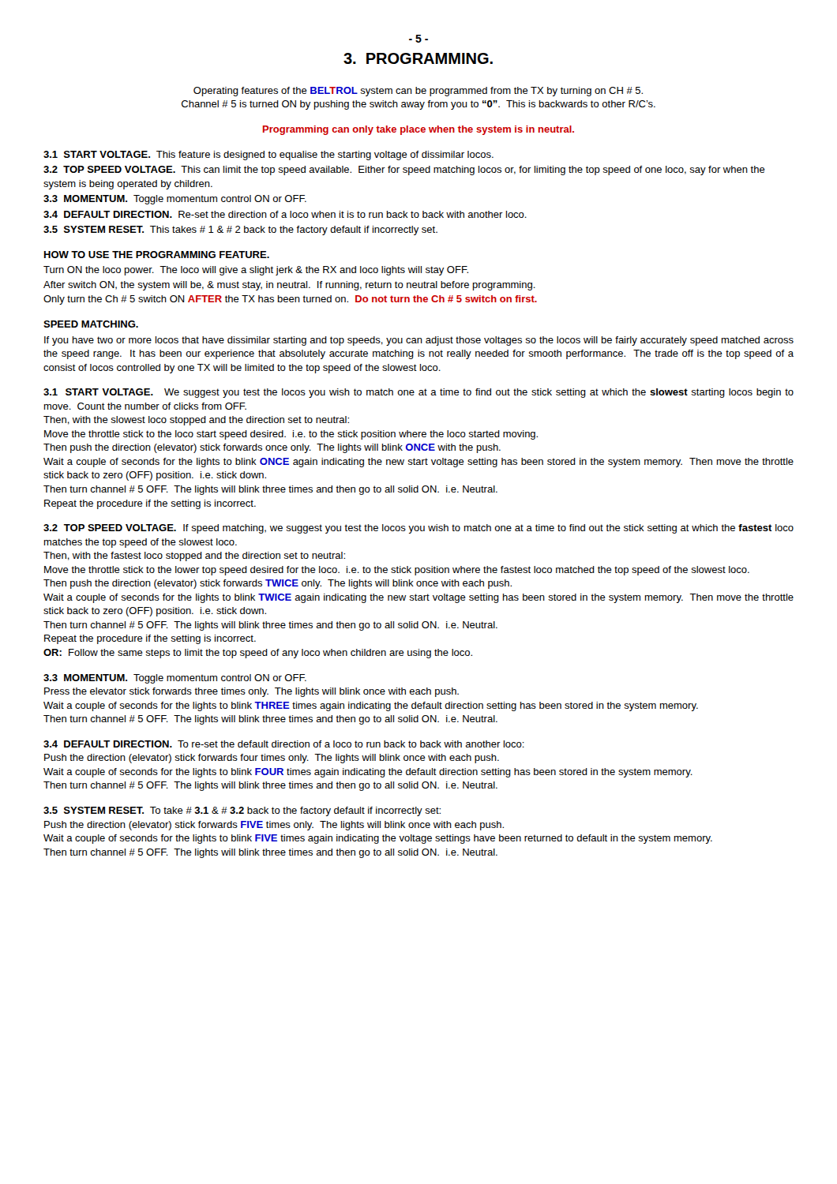- 5 -
3. PROGRAMMING.
Operating features of the BEL TROL system can be programmed from the TX by turning on CH # 5.
Channel # 5 is turned ON by pushing the switch away from you to “0”. This is backwards to other R/C’s.
Programming can only take place when the system is in neutral.
3.1 START VOLTAGE. This feature is designed to equalise the starting voltage of dissimilar locos.
3.2 TOP SPEED VOLTAGE. This can limit the top speed available. Either for speed matching locos or, for limiting the top speed of one loco, say for when the system is being operated by children.
3.3 MOMENTUM. Toggle momentum control ON or OFF.
3.4 DEFAULT DIRECTION. Re-set the direction of a loco when it is to run back to back with another loco.
3.5 SYSTEM RESET. This takes # 1 & # 2 back to the factory default if incorrectly set.
HOW TO USE THE PROGRAMMING FEATURE.
Turn ON the loco power. The loco will give a slight jerk & the RX and loco lights will stay OFF.
After switch ON, the system will be, & must stay, in neutral. If running, return to neutral before programming.
Only turn the Ch # 5 switch ON AFTER the TX has been turned on. Do not turn the Ch # 5 switch on first.
SPEED MATCHING.
If you have two or more locos that have dissimilar starting and top speeds, you can adjust those voltages so the locos will be fairly accurately speed matched across the speed range. It has been our experience that absolutely accurate matching is not really needed for smooth performance. The trade off is the top speed of a consist of locos controlled by one TX will be limited to the top speed of the slowest loco.
3.1 START VOLTAGE. We suggest you test the locos you wish to match one at a time to find out the stick setting at which the slowest starting locos begin to move. Count the number of clicks from OFF.
Then, with the slowest loco stopped and the direction set to neutral:
Move the throttle stick to the loco start speed desired. i.e. to the stick position where the loco started moving.
Then push the direction (elevator) stick forwards once only. The lights will blink ONCE with the push.
Wait a couple of seconds for the lights to blink ONCE again indicating the new start voltage setting has been stored in the system memory. Then move the throttle stick back to zero (OFF) position. i.e. stick down.
Then turn channel # 5 OFF. The lights will blink three times and then go to all solid ON. i.e. Neutral.
Repeat the procedure if the setting is incorrect.
3.2 TOP SPEED VOLTAGE. If speed matching, we suggest you test the locos you wish to match one at a time to find out the stick setting at which the fastest loco matches the top speed of the slowest loco.
Then, with the fastest loco stopped and the direction set to neutral:
Move the throttle stick to the lower top speed desired for the loco. i.e. to the stick position where the fastest loco matched the top speed of the slowest loco.
Then push the direction (elevator) stick forwards TWICE only. The lights will blink once with each push.
Wait a couple of seconds for the lights to blink TWICE again indicating the new start voltage setting has been stored in the system memory. Then move the throttle stick back to zero (OFF) position. i.e. stick down.
Then turn channel # 5 OFF. The lights will blink three times and then go to all solid ON. i.e. Neutral.
Repeat the procedure if the setting is incorrect.
OR: Follow the same steps to limit the top speed of any loco when children are using the loco.
3.3 MOMENTUM. Toggle momentum control ON or OFF.
Press the elevator stick forwards three times only. The lights will blink once with each push.
Wait a couple of seconds for the lights to blink THREE times again indicating the default direction setting has been stored in the system memory.
Then turn channel # 5 OFF. The lights will blink three times and then go to all solid ON. i.e. Neutral.
3.4 DEFAULT DIRECTION. To re-set the default direction of a loco to run back to back with another loco:
Push the direction (elevator) stick forwards four times only. The lights will blink once with each push.
Wait a couple of seconds for the lights to blink FOUR times again indicating the default direction setting has been stored in the system memory.
Then turn channel # 5 OFF. The lights will blink three times and then go to all solid ON. i.e. Neutral.
3.5 SYSTEM RESET. To take # 3.1 & # 3.2 back to the factory default if incorrectly set:
Push the direction (elevator) stick forwards FIVE times only. The lights will blink once with each push.
Wait a couple of seconds for the lights to blink FIVE times again indicating the voltage settings have been returned to default in the system memory.
Then turn channel # 5 OFF. The lights will blink three times and then go to all solid ON. i.e. Neutral.